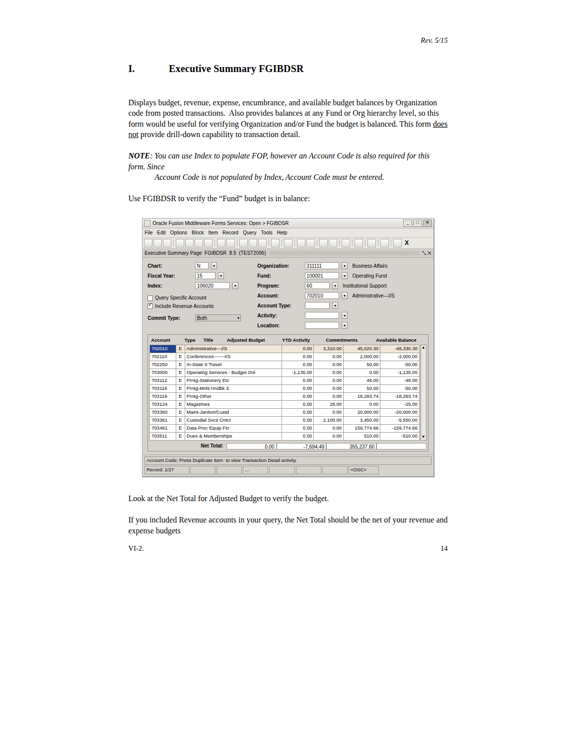Rev. 5/15
I. Executive Summary FGIBDSR
Displays budget, revenue, expense, encumbrance, and available budget balances by Organization code from posted transactions. Also provides balances at any Fund or Org hierarchy level, so this form would be useful for verifying Organization and/or Fund the budget is balanced. This form does not provide drill-down capability to transaction detail.
NOTE: You can use Index to populate FOP, however an Account Code is also required for this form. Since Account Code is not populated by Index, Account Code must be entered.
Use FGIBDSR to verify the “Fund” budget is in balance:
Oracle Fusion Middleware Forms Services: Open > FGIBDSR
_□✕
File Edit Options Block Item Record Query Tools Help
X
Executive Summary Page FGIBDSR 8.5 (TEST2095) ⤡ ✕
Chart: N▾
Fiscal Year: 15▾
Index: 106020▾
Query Specific Account
Include Revenue Accounts
Commit Type: Both▾
Organization: 311111▾ Business Affairs
Fund: 100001▾ Operating Fund
Program: 60▾ Institutional Support
Account: 702010▾ Administrative---I/S
Account Type: ▾
Activity: ▾
Location: ▾
| Account | Type | Title | Adjusted Budget | YTD Activity | Commitments | Available Balance |
| --- | --- | --- | --- | --- | --- | --- |
| 702010 | E | Administrative---I/S | 0.00 | 3,310.00 | 45,020.30 | -48,330.30 |
| 702110 | E | Conferences-------I/S | 0.00 | 0.00 | 2,000.00 | -2,000.00 |
| 702250 | E | In-State It Travel | 0.00 | 0.00 | 50.00 | -50.00 |
| 703000 | E | Operating Services - Budget Onl | -1,135.00 | 0.00 | 0.00 | -1,135.00 |
| 703112 | E | Prntg-Stationery Etc | 0.00 | 0.00 | 46.00 | -46.00 |
| 703116 | E | Prntg-Mnls Hndbk S | 0.00 | 0.00 | 50.00 | -50.00 |
| 703119 | E | Prntg-Other | 0.00 | 0.00 | 18,293.74 | -18,293.74 |
| 703124 | E | Magazines | 0.00 | 25.00 | 0.00 | -25.00 |
| 703360 | E | Maint-Janitori/Custd | 0.00 | 0.00 | 20,000.00 | -20,000.00 |
| 703361 | E | Custodial Svcs Cntct | 0.00 | 2,100.00 | 3,450.00 | -5,550.00 |
| 703481 | E | Data Proc Equip Fin | 0.00 | 0.00 | 159,774.66 | -159,774.66 |
| 703511 | E | Dues & Memberships | 0.00 | 0.00 | 510.00 | -510.00 |
▲ ▼
Net Total: 0.00 -7,694.49 355,237.60
Account Code; Press Duplicate Item to view Transaction Detail activity.
Record: 1/27 ... <OSC>
Look at the Net Total for Adjusted Budget to verify the budget.
If you included Revenue accounts in your query, the Net Total should be the net of your revenue and expense budgets
VI-2. 14